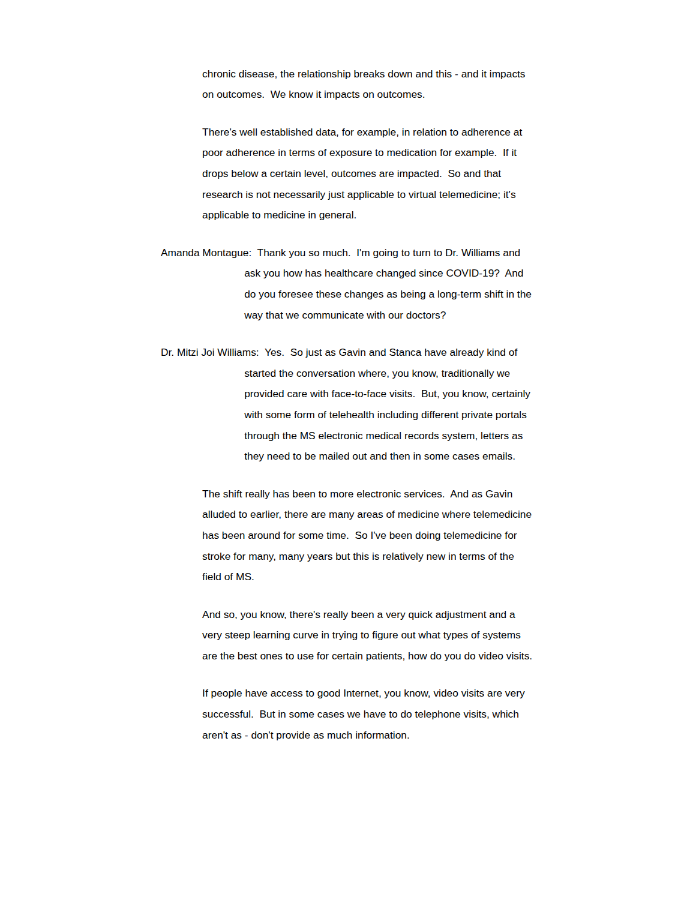chronic disease, the relationship breaks down and this - and it impacts on outcomes. We know it impacts on outcomes.
There's well established data, for example, in relation to adherence at poor adherence in terms of exposure to medication for example. If it drops below a certain level, outcomes are impacted. So and that research is not necessarily just applicable to virtual telemedicine; it's applicable to medicine in general.
Amanda Montague: Thank you so much. I'm going to turn to Dr. Williams and ask you how has healthcare changed since COVID-19? And do you foresee these changes as being a long-term shift in the way that we communicate with our doctors?
Dr. Mitzi Joi Williams: Yes. So just as Gavin and Stanca have already kind of started the conversation where, you know, traditionally we provided care with face-to-face visits. But, you know, certainly with some form of telehealth including different private portals through the MS electronic medical records system, letters as they need to be mailed out and then in some cases emails.
The shift really has been to more electronic services. And as Gavin alluded to earlier, there are many areas of medicine where telemedicine has been around for some time. So I've been doing telemedicine for stroke for many, many years but this is relatively new in terms of the field of MS.
And so, you know, there's really been a very quick adjustment and a very steep learning curve in trying to figure out what types of systems are the best ones to use for certain patients, how do you do video visits.
If people have access to good Internet, you know, video visits are very successful. But in some cases we have to do telephone visits, which aren't as - don't provide as much information.